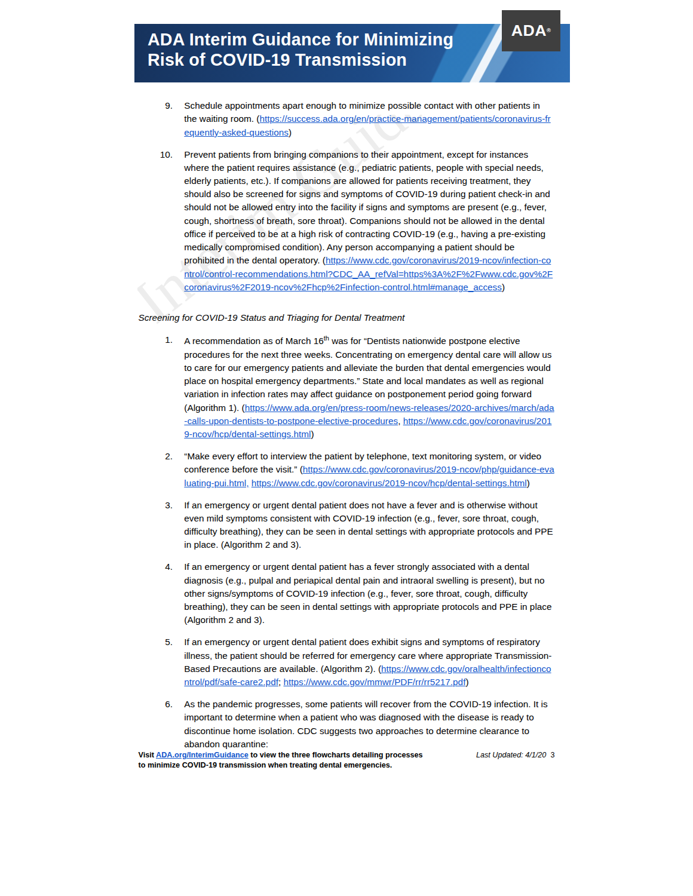ADA Interim Guidance for Minimizing
Risk of COVID-19 Transmission
ADA®
Interim Guidance
9. Schedule appointments apart enough to minimize possible contact with other patients in the waiting room. (https://success.ada.org/en/practice-management/patients/coronavirus-frequently-asked-questions)
10. Prevent patients from bringing companions to their appointment, except for instances where the patient requires assistance (e.g., pediatric patients, people with special needs, elderly patients, etc.). If companions are allowed for patients receiving treatment, they should also be screened for signs and symptoms of COVID-19 during patient check-in and should not be allowed entry into the facility if signs and symptoms are present (e.g., fever, cough, shortness of breath, sore throat). Companions should not be allowed in the dental office if perceived to be at a high risk of contracting COVID-19 (e.g., having a pre-existing medically compromised condition). Any person accompanying a patient should be prohibited in the dental operatory. (https://www.cdc.gov/coronavirus/2019-ncov/infection-control/control-recommendations.html?CDC_AA_refVal=https%3A%2F%2Fwww.cdc.gov%2Fcoronavirus%2F2019-ncov%2Fhcp%2Finfection-control.html#manage_access)
Screening for COVID-19 Status and Triaging for Dental Treatment
1. A recommendation as of March 16th was for “Dentists nationwide postpone elective procedures for the next three weeks. Concentrating on emergency dental care will allow us to care for our emergency patients and alleviate the burden that dental emergencies would place on hospital emergency departments.” State and local mandates as well as regional variation in infection rates may affect guidance on postponement period going forward (Algorithm 1). (https://www.ada.org/en/press-room/news-releases/2020-archives/march/ada-calls-upon-dentists-to-postpone-elective-procedures, https://www.cdc.gov/coronavirus/2019-ncov/hcp/dental-settings.html)
2. “Make every effort to interview the patient by telephone, text monitoring system, or video conference before the visit.” (https://www.cdc.gov/coronavirus/2019-ncov/php/guidance-evaluating-pui.html, https://www.cdc.gov/coronavirus/2019-ncov/hcp/dental-settings.html)
3. If an emergency or urgent dental patient does not have a fever and is otherwise without even mild symptoms consistent with COVID-19 infection (e.g., fever, sore throat, cough, difficulty breathing), they can be seen in dental settings with appropriate protocols and PPE in place. (Algorithm 2 and 3).
4. If an emergency or urgent dental patient has a fever strongly associated with a dental diagnosis (e.g., pulpal and periapical dental pain and intraoral swelling is present), but no other signs/symptoms of COVID-19 infection (e.g., fever, sore throat, cough, difficulty breathing), they can be seen in dental settings with appropriate protocols and PPE in place (Algorithm 2 and 3).
5. If an emergency or urgent dental patient does exhibit signs and symptoms of respiratory illness, the patient should be referred for emergency care where appropriate Transmission-Based Precautions are available. (Algorithm 2). (https://www.cdc.gov/oralhealth/infectioncontrol/pdf/safe-care2.pdf; https://www.cdc.gov/mmwr/PDF/rr/rr5217.pdf)
6. As the pandemic progresses, some patients will recover from the COVID-19 infection. It is important to determine when a patient who was diagnosed with the disease is ready to discontinue home isolation. CDC suggests two approaches to determine clearance to abandon quarantine:
Visit ADA.org/InterimGuidance to view the three flowcharts detailing processes to minimize COVID-19 transmission when treating dental emergencies.
Last Updated: 4/1/20 3